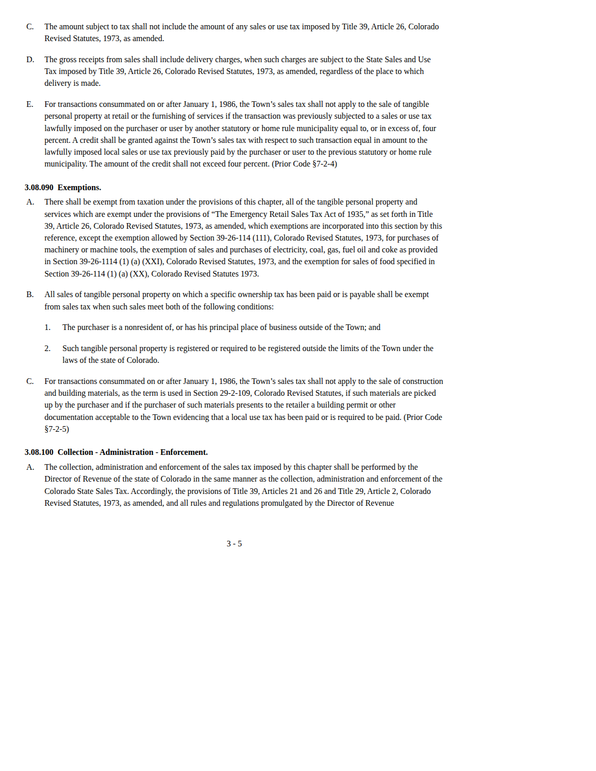C.
The amount subject to tax shall not include the amount of any sales or use tax imposed by Title 39, Article 26, Colorado Revised Statutes, 1973, as amended.
D.
The gross receipts from sales shall include delivery charges, when such charges are subject to the State Sales and Use Tax imposed by Title 39, Article 26, Colorado Revised Statutes, 1973, as amended, regardless of the place to which delivery is made.
E.
For transactions consummated on or after January 1, 1986, the Town’s sales tax shall not apply to the sale of tangible personal property at retail or the furnishing of services if the transaction was previously subjected to a sales or use tax lawfully imposed on the purchaser or user by another statutory or home rule municipality equal to, or in excess of, four percent. A credit shall be granted against the Town’s sales tax with respect to such transaction equal in amount to the lawfully imposed local sales or use tax previously paid by the purchaser or user to the previous statutory or home rule municipality. The amount of the credit shall not exceed four percent. (Prior Code §7-2-4)
3.08.090 Exemptions.
A.
There shall be exempt from taxation under the provisions of this chapter, all of the tangible personal property and services which are exempt under the provisions of “The Emergency Retail Sales Tax Act of 1935,” as set forth in Title 39, Article 26, Colorado Revised Statutes, 1973, as amended, which exemptions are incorporated into this section by this reference, except the exemption allowed by Section 39-26-114 (111), Colorado Revised Statutes, 1973, for purchases of machinery or machine tools, the exemption of sales and purchases of electricity, coal, gas, fuel oil and coke as provided in Section 39-26-1114 (1) (a) (XXI), Colorado Revised Statutes, 1973, and the exemption for sales of food specified in Section 39-26-114 (1) (a) (XX), Colorado Revised Statutes 1973.
B.
All sales of tangible personal property on which a specific ownership tax has been paid or is payable shall be exempt from sales tax when such sales meet both of the following conditions:
1.
The purchaser is a nonresident of, or has his principal place of business outside of the Town; and
2.
Such tangible personal property is registered or required to be registered outside the limits of the Town under the laws of the state of Colorado.
C.
For transactions consummated on or after January 1, 1986, the Town’s sales tax shall not apply to the sale of construction and building materials, as the term is used in Section 29-2-109, Colorado Revised Statutes, if such materials are picked up by the purchaser and if the purchaser of such materials presents to the retailer a building permit or other documentation acceptable to the Town evidencing that a local use tax has been paid or is required to be paid. (Prior Code §7-2-5)
3.08.100 Collection - Administration - Enforcement.
A.
The collection, administration and enforcement of the sales tax imposed by this chapter shall be performed by the Director of Revenue of the state of Colorado in the same manner as the collection, administration and enforcement of the Colorado State Sales Tax. Accordingly, the provisions of Title 39, Articles 21 and 26 and Title 29, Article 2, Colorado Revised Statutes, 1973, as amended, and all rules and regulations promulgated by the Director of Revenue
3 - 5